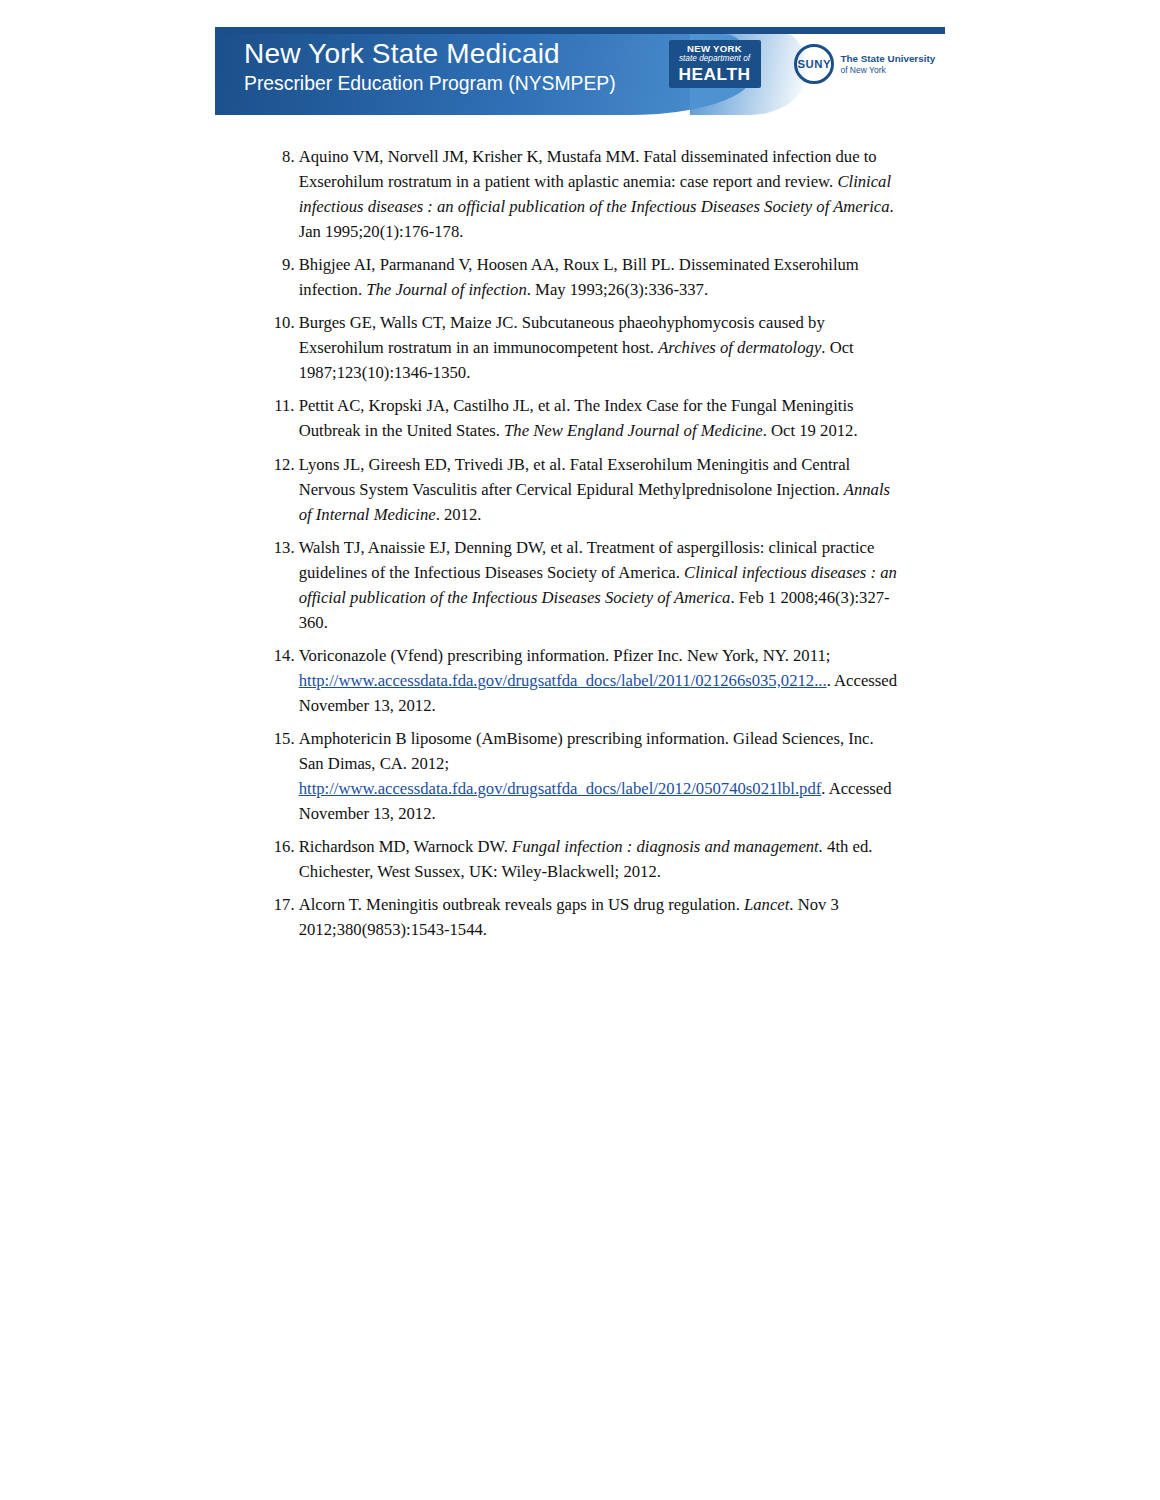New York State Medicaid Prescriber Education Program (NYSMPEP)
NEW YORK state department of HEALTH
SUNY
The State Universityof New York
Aquino VM, Norvell JM, Krisher K, Mustafa MM. Fatal disseminated infection due to Exserohilum rostratum in a patient with aplastic anemia: case report and review. Clinical infectious diseases : an official publication of the Infectious Diseases Society of America. Jan 1995;20(1):176-178.
Bhigjee AI, Parmanand V, Hoosen AA, Roux L, Bill PL. Disseminated Exserohilum infection. The Journal of infection. May 1993;26(3):336-337.
Burges GE, Walls CT, Maize JC. Subcutaneous phaeohyphomycosis caused by Exserohilum rostratum in an immunocompetent host. Archives of dermatology. Oct 1987;123(10):1346-1350.
Pettit AC, Kropski JA, Castilho JL, et al. The Index Case for the Fungal Meningitis Outbreak in the United States. The New England Journal of Medicine. Oct 19 2012.
Lyons JL, Gireesh ED, Trivedi JB, et al. Fatal Exserohilum Meningitis and Central Nervous System Vasculitis after Cervical Epidural Methylprednisolone Injection. Annals of Internal Medicine. 2012.
Walsh TJ, Anaissie EJ, Denning DW, et al. Treatment of aspergillosis: clinical practice guidelines of the Infectious Diseases Society of America. Clinical infectious diseases : an official publication of the Infectious Diseases Society of America. Feb 1 2008;46(3):327-360.
Voriconazole (Vfend) prescribing information. Pfizer Inc. New York, NY. 2011;
http://www.accessdata.fda.gov/drugsatfda_docs/label/2011/021266s035,0212.... Accessed November 13, 2012.
Amphotericin B liposome (AmBisome) prescribing information. Gilead Sciences, Inc. San Dimas, CA. 2012;
http://www.accessdata.fda.gov/drugsatfda_docs/label/2012/050740s021lbl.pdf. Accessed November 13, 2012.
Richardson MD, Warnock DW. Fungal infection : diagnosis and management. 4th ed. Chichester, West Sussex, UK: Wiley-Blackwell; 2012.
Alcorn T. Meningitis outbreak reveals gaps in US drug regulation. Lancet. Nov 3 2012;380(9853):1543-1544.